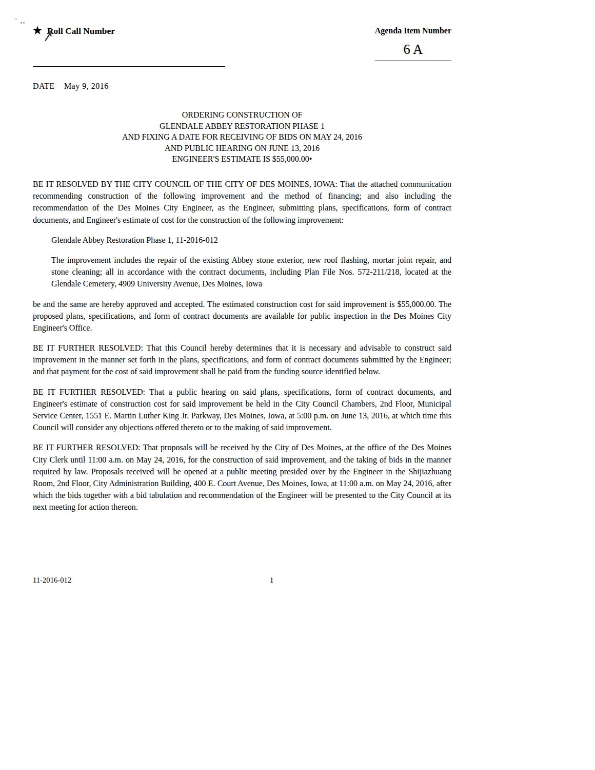' ,,
↗
★ Roll Call Number
Agenda Item Number 6 A
DATE May 9, 2016
ORDERING CONSTRUCTION OF
GLENDALE ABBEY RESTORATION PHASE 1
AND FIXING A DATE FOR RECEIVING OF BIDS ON MAY 24, 2016
AND PUBLIC HEARING ON JUNE 13, 2016
ENGINEER'S ESTIMATE IS $55,000.00•
BE IT RESOLVED BY THE CITY COUNCIL OF THE CITY OF DES MOINES, IOWA: That the attached communication recommending construction of the following improvement and the method of financing; and also including the recommendation of the Des Moines City Engineer, as the Engineer, submitting plans, specifications, form of contract documents, and Engineer's estimate of cost for the construction of the following improvement:
Glendale Abbey Restoration Phase 1, 11-2016-012
The improvement includes the repair of the existing Abbey stone exterior, new roof flashing, mortar joint repair, and stone cleaning; all in accordance with the contract documents, including Plan File Nos. 572-211/218, located at the Glendale Cemetery, 4909 University Avenue, Des Moines, Iowa
be and the same are hereby approved and accepted. The estimated construction cost for said improvement is $55,000.00. The proposed plans, specifications, and form of contract documents are available for public inspection in the Des Moines City Engineer's Office.
BE IT FURTHER RESOLVED: That this Council hereby determines that it is necessary and advisable to construct said improvement in the manner set forth in the plans, specifications, and form of contract documents submitted by the Engineer; and that payment for the cost of said improvement shall be paid from the funding source identified below.
BE IT FURTHER RESOLVED: That a public hearing on said plans, specifications, form of contract documents, and Engineer's estimate of construction cost for said improvement be held in the City Council Chambers, 2nd Floor, Municipal Service Center, 1551 E. Martin Luther King Jr. Parkway, Des Moines, Iowa, at 5:00 p.m. on June 13, 2016, at which time this Council will consider any objections offered thereto or to the making of said improvement.
BE IT FURTHER RESOLVED: That proposals will be received by the City of Des Moines, at the office of the Des Moines City Clerk until 11:00 a.m. on May 24, 2016, for the construction of said improvement, and the taking of bids in the manner required by law. Proposals received will be opened at a public meeting presided over by the Engineer in the Shijiazhuang Room, 2nd Floor, City Administration Building, 400 E. Court Avenue, Des Moines, Iowa, at 11:00 a.m. on May 24, 2016, after which the bids together with a bid tabulation and recommendation of the Engineer will be presented to the City Council at its next meeting for action thereon.
11-2016-012 1